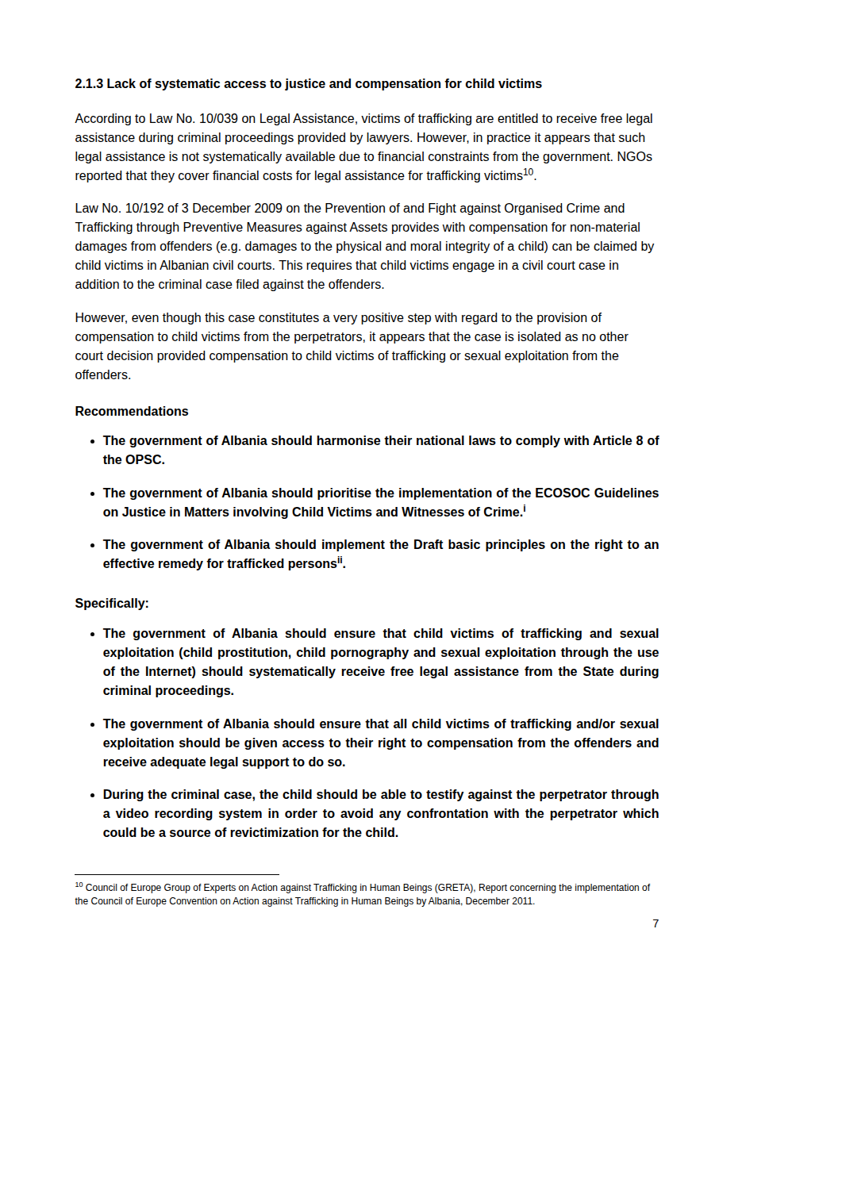2.1.3 Lack of systematic access to justice and compensation for child victims
According to Law No. 10/039 on Legal Assistance, victims of trafficking are entitled to receive free legal assistance during criminal proceedings provided by lawyers. However, in practice it appears that such legal assistance is not systematically available due to financial constraints from the government. NGOs reported that they cover financial costs for legal assistance for trafficking victims10.
Law No. 10/192 of 3 December 2009 on the Prevention of and Fight against Organised Crime and Trafficking through Preventive Measures against Assets provides with compensation for non-material damages from offenders (e.g. damages to the physical and moral integrity of a child) can be claimed by child victims in Albanian civil courts. This requires that child victims engage in a civil court case in addition to the criminal case filed against the offenders.
However, even though this case constitutes a very positive step with regard to the provision of compensation to child victims from the perpetrators, it appears that the case is isolated as no other court decision provided compensation to child victims of trafficking or sexual exploitation from the offenders.
Recommendations
The government of Albania should harmonise their national laws to comply with Article 8 of the OPSC.
The government of Albania should prioritise the implementation of the ECOSOC Guidelines on Justice in Matters involving Child Victims and Witnesses of Crime.i
The government of Albania should implement the Draft basic principles on the right to an effective remedy for trafficked personsii.
Specifically:
The government of Albania should ensure that child victims of trafficking and sexual exploitation (child prostitution, child pornography and sexual exploitation through the use of the Internet) should systematically receive free legal assistance from the State during criminal proceedings.
The government of Albania should ensure that all child victims of trafficking and/or sexual exploitation should be given access to their right to compensation from the offenders and receive adequate legal support to do so.
During the criminal case, the child should be able to testify against the perpetrator through a video recording system in order to avoid any confrontation with the perpetrator which could be a source of revictimization for the child.
10 Council of Europe Group of Experts on Action against Trafficking in Human Beings (GRETA), Report concerning the implementation of the Council of Europe Convention on Action against Trafficking in Human Beings by Albania, December 2011.
7